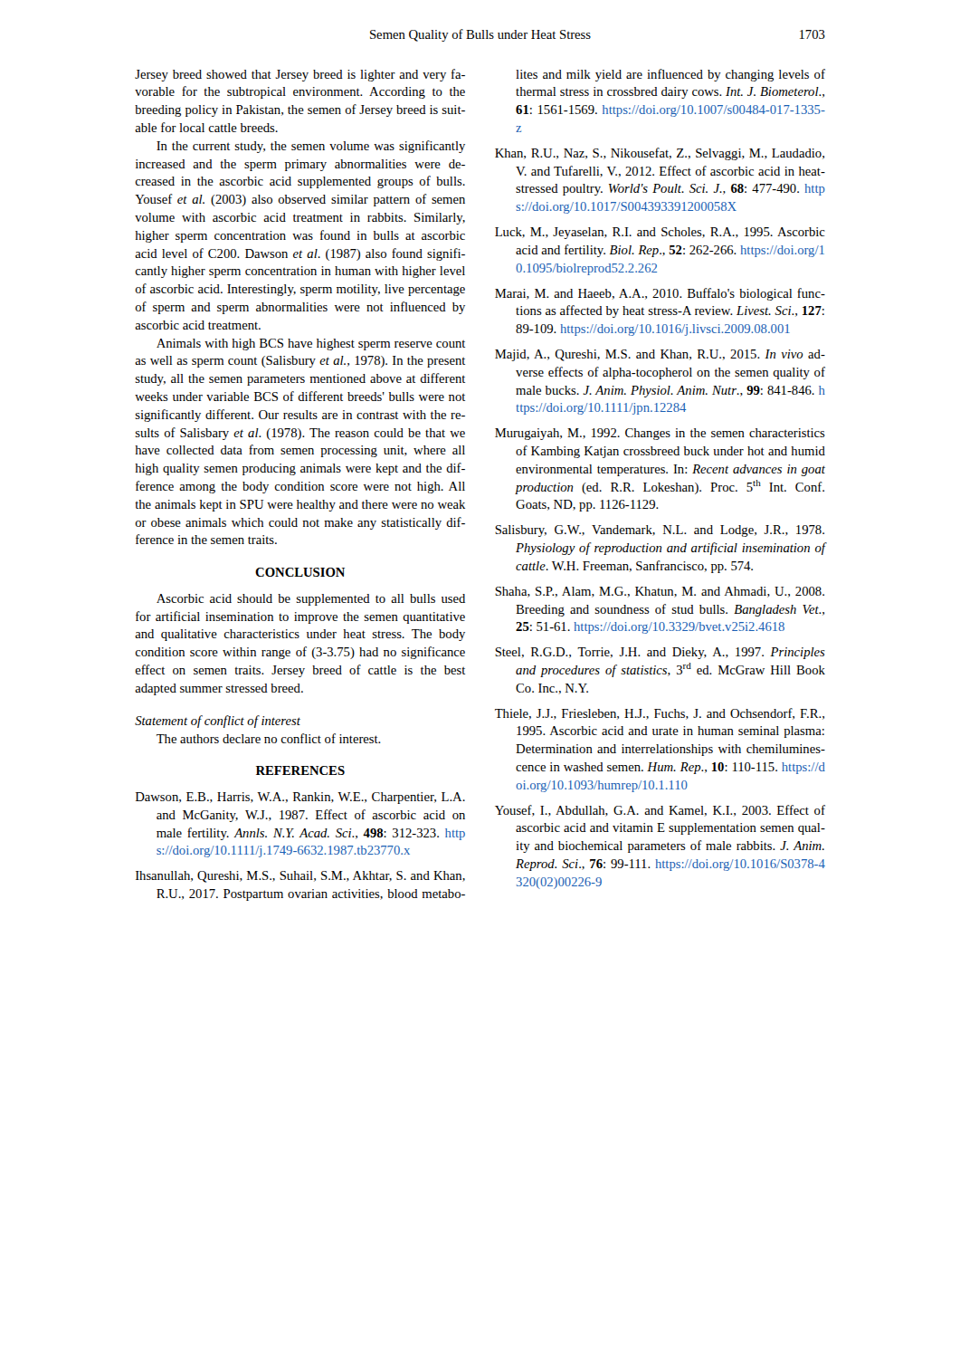Semen Quality of Bulls under Heat Stress 1703
Jersey breed showed that Jersey breed is lighter and very favorable for the subtropical environment. According to the breeding policy in Pakistan, the semen of Jersey breed is suitable for local cattle breeds.
In the current study, the semen volume was significantly increased and the sperm primary abnormalities were decreased in the ascorbic acid supplemented groups of bulls. Yousef et al. (2003) also observed similar pattern of semen volume with ascorbic acid treatment in rabbits. Similarly, higher sperm concentration was found in bulls at ascorbic acid level of C200. Dawson et al. (1987) also found significantly higher sperm concentration in human with higher level of ascorbic acid. Interestingly, sperm motility, live percentage of sperm and sperm abnormalities were not influenced by ascorbic acid treatment.
Animals with high BCS have highest sperm reserve count as well as sperm count (Salisbury et al., 1978). In the present study, all the semen parameters mentioned above at different weeks under variable BCS of different breeds' bulls were not significantly different. Our results are in contrast with the results of Salisbary et al. (1978). The reason could be that we have collected data from semen processing unit, where all high quality semen producing animals were kept and the difference among the body condition score were not high. All the animals kept in SPU were healthy and there were no weak or obese animals which could not make any statistically difference in the semen traits.
Conclusion
Ascorbic acid should be supplemented to all bulls used for artificial insemination to improve the semen quantitative and qualitative characteristics under heat stress. The body condition score within range of (3-3.75) had no significance effect on semen traits. Jersey breed of cattle is the best adapted summer stressed breed.
Statement of conflict of interest
The authors declare no conflict of interest.
References
Dawson, E.B., Harris, W.A., Rankin, W.E., Charpentier, L.A. and McGanity, W.J., 1987. Effect of ascorbic acid on male fertility. Annls. N.Y. Acad. Sci., 498: 312-323. https://doi.org/10.1111/j.1749-6632.1987.tb23770.x
Ihsanullah, Qureshi, M.S., Suhail, S.M., Akhtar, S. and Khan, R.U., 2017. Postpartum ovarian activities, blood metabolites and milk yield are influenced by changing levels of thermal stress in crossbred dairy cows. Int. J. Biometerol., 61: 1561-1569. https://doi.org/10.1007/s00484-017-1335-z
Khan, R.U., Naz, S., Nikousefat, Z., Selvaggi, M., Laudadio, V. and Tufarelli, V., 2012. Effect of ascorbic acid in heat-stressed poultry. World's Poult. Sci. J., 68: 477-490. https://doi.org/10.1017/S004393391200058X
Luck, M., Jeyaselan, R.I. and Scholes, R.A., 1995. Ascorbic acid and fertility. Biol. Rep., 52: 262-266. https://doi.org/10.1095/biolreprod52.2.262
Marai, M. and Haeeb, A.A., 2010. Buffalo's biological functions as affected by heat stress-A review. Livest. Sci., 127: 89-109. https://doi.org/10.1016/j.livsci.2009.08.001
Majid, A., Qureshi, M.S. and Khan, R.U., 2015. In vivo adverse effects of alpha-tocopherol on the semen quality of male bucks. J. Anim. Physiol. Anim. Nutr., 99: 841-846. https://doi.org/10.1111/jpn.12284
Murugaiyah, M., 1992. Changes in the semen characteristics of Kambing Katjan crossbreed buck under hot and humid environmental temperatures. In: Recent advances in goat production (ed. R.R. Lokeshan). Proc. 5th Int. Conf. Goats, ND, pp. 1126-1129.
Salisbury, G.W., Vandemark, N.L. and Lodge, J.R., 1978. Physiology of reproduction and artificial insemination of cattle. W.H. Freeman, Sanfrancisco, pp. 574.
Shaha, S.P., Alam, M.G., Khatun, M. and Ahmadi, U., 2008. Breeding and soundness of stud bulls. Bangladesh Vet., 25: 51-61. https://doi.org/10.3329/bvet.v25i2.4618
Steel, R.G.D., Torrie, J.H. and Dieky, A., 1997. Principles and procedures of statistics, 3rd ed. McGraw Hill Book Co. Inc., N.Y.
Thiele, J.J., Friesleben, H.J., Fuchs, J. and Ochsendorf, F.R., 1995. Ascorbic acid and urate in human seminal plasma: Determination and interrelationships with chemiluminescence in washed semen. Hum. Rep., 10: 110-115. https://doi.org/10.1093/humrep/10.1.110
Yousef, I., Abdullah, G.A. and Kamel, K.I., 2003. Effect of ascorbic acid and vitamin E supplementation semen quality and biochemical parameters of male rabbits. J. Anim. Reprod. Sci., 76: 99-111. https://doi.org/10.1016/S0378-4320(02)00226-9